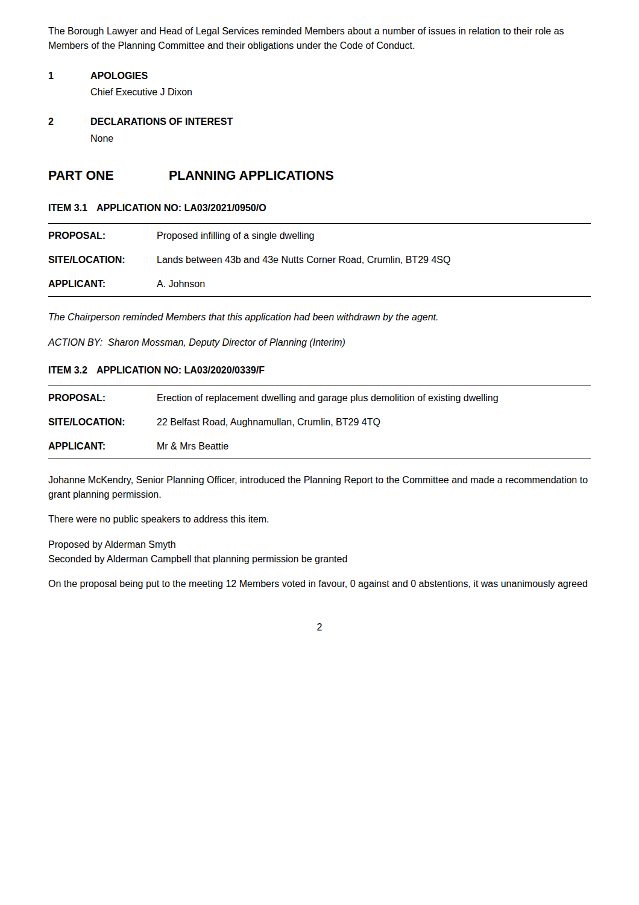The Borough Lawyer and Head of Legal Services reminded Members about a number of issues in relation to their role as Members of the Planning Committee and their obligations under the Code of Conduct.
1 APOLOGIES
Chief Executive J Dixon
2 DECLARATIONS OF INTEREST
None
PART ONE PLANNING APPLICATIONS
ITEM 3.1 APPLICATION NO: LA03/2021/0950/O
| PROPOSAL: | Proposed infilling of a single dwelling |
| SITE/LOCATION: | Lands between 43b and 43e Nutts Corner Road, Crumlin, BT29 4SQ |
| APPLICANT: | A. Johnson |
The Chairperson reminded Members that this application had been withdrawn by the agent.
ACTION BY: Sharon Mossman, Deputy Director of Planning (Interim)
ITEM 3.2 APPLICATION NO: LA03/2020/0339/F
| PROPOSAL: | Erection of replacement dwelling and garage plus demolition of existing dwelling |
| SITE/LOCATION: | 22 Belfast Road, Aughnamullan, Crumlin, BT29 4TQ |
| APPLICANT: | Mr & Mrs Beattie |
Johanne McKendry, Senior Planning Officer, introduced the Planning Report to the Committee and made a recommendation to grant planning permission.
There were no public speakers to address this item.
Proposed by Alderman Smyth
Seconded by Alderman Campbell that planning permission be granted
On the proposal being put to the meeting 12 Members voted in favour, 0 against and 0 abstentions, it was unanimously agreed
2